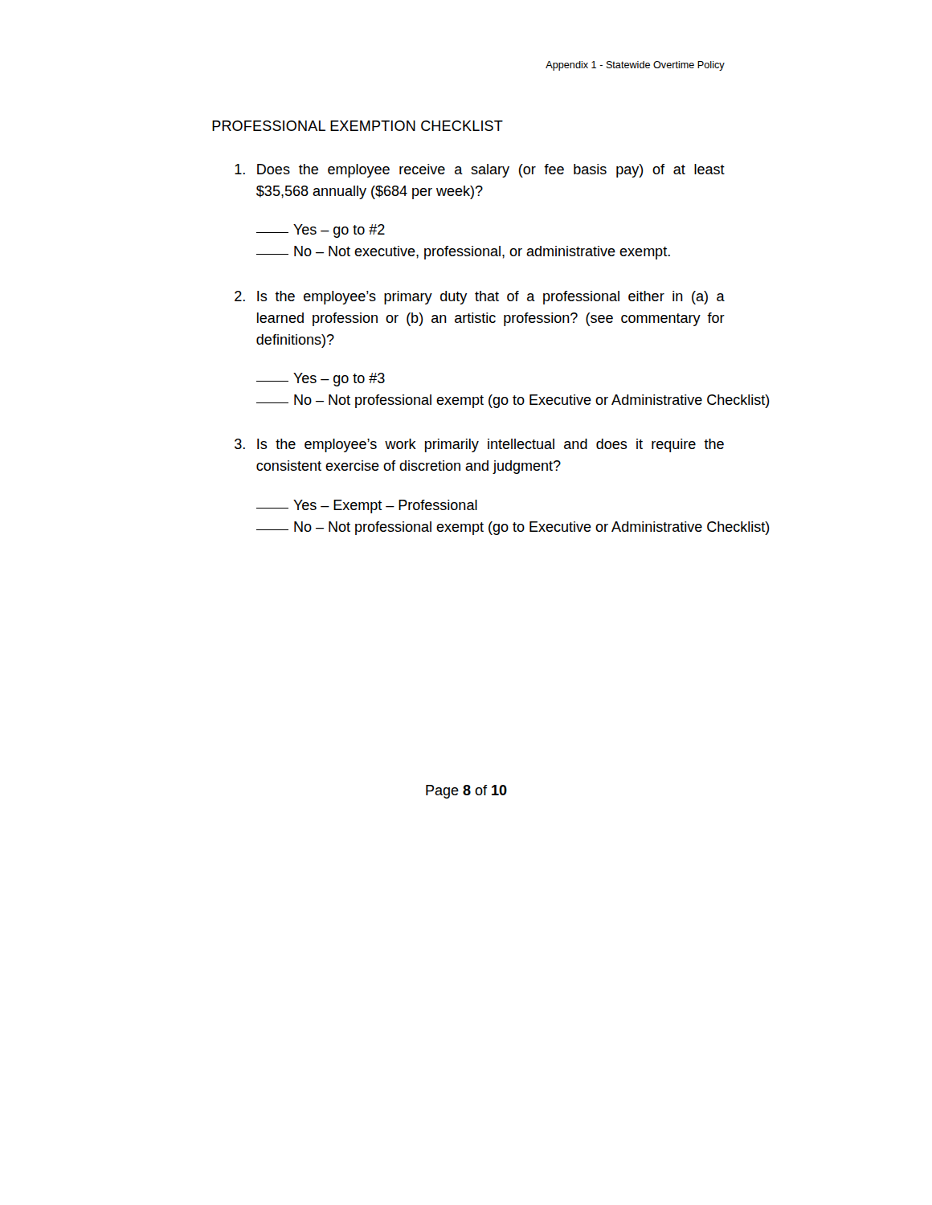Appendix 1 - Statewide Overtime Policy
PROFESSIONAL EXEMPTION CHECKLIST
Does the employee receive a salary (or fee basis pay) of at least $35,568 annually ($684 per week)?
Yes – go to #2
No – Not executive, professional, or administrative exempt.
Is the employee’s primary duty that of a professional either in (a) a learned profession or (b) an artistic profession? (see commentary for definitions)?
Yes – go to #3
No – Not professional exempt (go to Executive or Administrative Checklist)
Is the employee’s work primarily intellectual and does it require the consistent exercise of discretion and judgment?
Yes – Exempt – Professional
No – Not professional exempt (go to Executive or Administrative Checklist)
Page 8 of 10